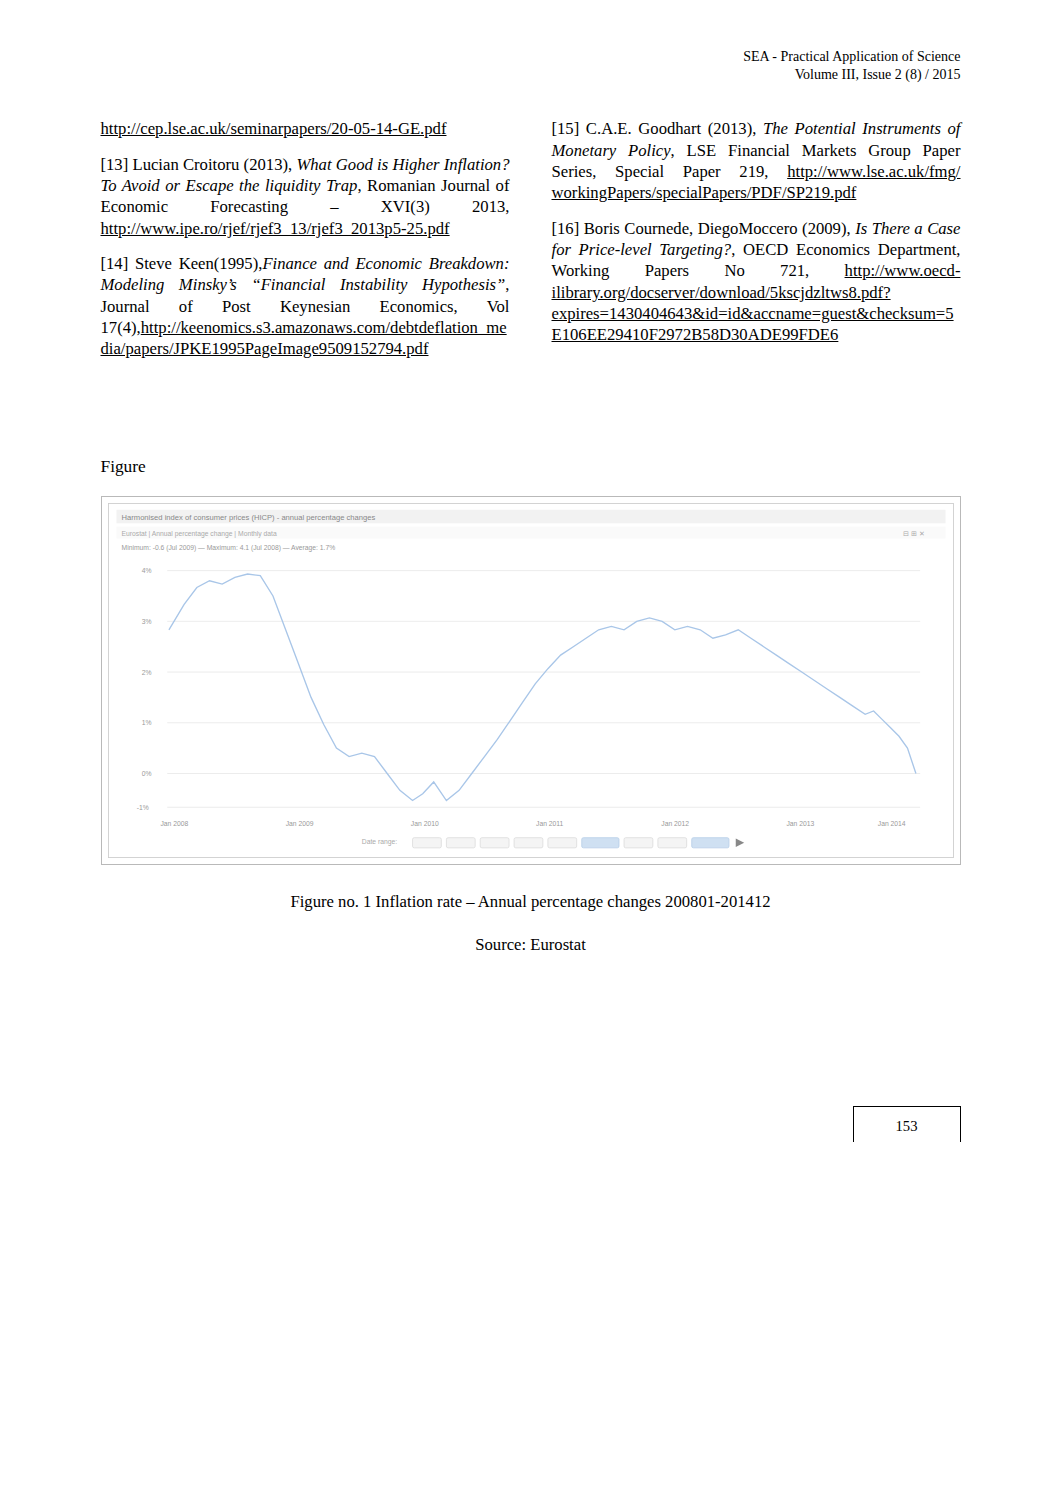SEA - Practical Application of Science
Volume III, Issue 2 (8) / 2015
http://cep.lse.ac.uk/seminarpapers/20-05-14-GE.pdf
[13] Lucian Croitoru (2013), What Good is Higher Inflation? To Avoid or Escape the liquidity Trap, Romanian Journal of Economic Forecasting – XVI(3) 2013, http://www.ipe.ro/rjef/rjef3_13/rjef3_2013p5-25.pdf
[14] Steve Keen(1995),Finance and Economic Breakdown: Modeling Minsky’s “Financial Instability Hypothesis”, Journal of Post Keynesian Economics, Vol 17(4),http://keenomics.s3.amazonaws.com/debtdeflation_media/papers/JPKE1995PageImage9509152794.pdf
[15] C.A.E. Goodhart (2013), The Potential Instruments of Monetary Policy, LSE Financial Markets Group Paper Series, Special Paper 219, http://www.lse.ac.uk/fmg/ workingPapers/specialPapers/PDF/SP219.pdf
[16] Boris Cournede, DiegoMoccero (2009), Is There a Case for Price-level Targeting?, OECD Economics Department, Working Papers No 721, http://www.oecd-ilibrary.org/docserver/download/5kscjdzltws8.pdf?expires=1430404643&id=id&accname=guest&checksum=5E106EE29410F2972B58D30ADE99FDE6
Figure
Figure no. 1 Inflation rate – Annual percentage changes 200801-201412
Source: Eurostat
153